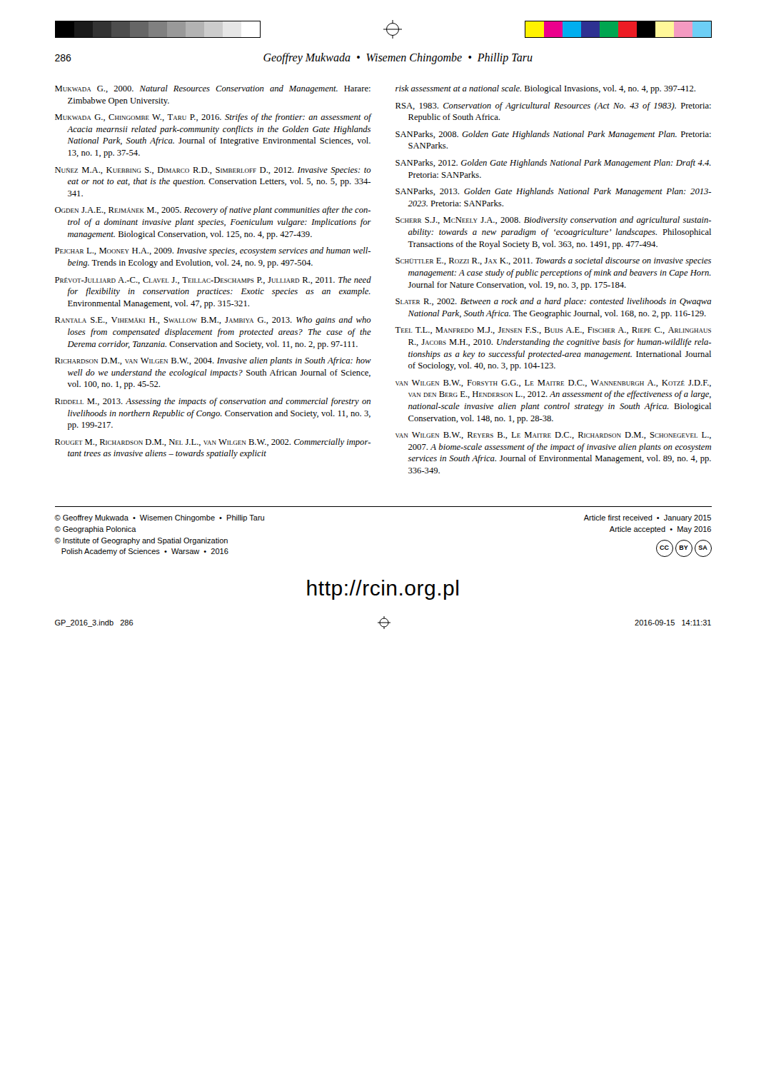286 Geoffrey Mukwada • Wisemen Chingombe • Phillip Taru
Mukwada G., 2000. Natural Resources Conservation and Management. Harare: Zimbabwe Open University.
Mukwada G., Chingombe W., Taru P., 2016. Strifes of the frontier: an assessment of Acacia mearnsii related park-community conflicts in the Golden Gate Highlands National Park, South Africa. Journal of Integrative Environmental Sciences, vol. 13, no. 1, pp. 37-54.
Nuñez M.A., Kuebbing S., Dimarco R.D., Simberloff D., 2012. Invasive Species: to eat or not to eat, that is the question. Conservation Letters, vol. 5, no. 5, pp. 334-341.
Ogden J.A.E., Rejmánek M., 2005. Recovery of native plant communities after the control of a dominant invasive plant species, Foeniculum vulgare: Implications for management. Biological Conservation, vol. 125, no. 4, pp. 427-439.
Pejchar L., Mooney H.A., 2009. Invasive species, ecosystem services and human well-being. Trends in Ecology and Evolution, vol. 24, no. 9, pp. 497-504.
Prévot-Julliard A.-C., Clavel J., Teillac-Deschamps P., Julliard R., 2011. The need for flexibility in conservation practices: Exotic species as an example. Environmental Management, vol. 47, pp. 315-321.
Rantala S.E., Vihemäki H., Swallow B.M., Jambiya G., 2013. Who gains and who loses from compensated displacement from protected areas? The case of the Derema corridor, Tanzania. Conservation and Society, vol. 11, no. 2, pp. 97-111.
Richardson D.M., van Wilgen B.W., 2004. Invasive alien plants in South Africa: how well do we understand the ecological impacts? South African Journal of Science, vol. 100, no. 1, pp. 45-52.
Riddell M., 2013. Assessing the impacts of conservation and commercial forestry on livelihoods in northern Republic of Congo. Conservation and Society, vol. 11, no. 3, pp. 199-217.
Rouget M., Richardson D.M., Nel J.L., van Wilgen B.W., 2002. Commercially important trees as invasive aliens – towards spatially explicit
risk assessment at a national scale. Biological Invasions, vol. 4, no. 4, pp. 397-412.
RSA, 1983. Conservation of Agricultural Resources (Act No. 43 of 1983). Pretoria: Republic of South Africa.
SANParks, 2008. Golden Gate Highlands National Park Management Plan. Pretoria: SANParks.
SANParks, 2012. Golden Gate Highlands National Park Management Plan: Draft 4.4. Pretoria: SANParks.
SANParks, 2013. Golden Gate Highlands National Park Management Plan: 2013-2023. Pretoria: SANParks.
Scherr S.J., McNeely J.A., 2008. Biodiversity conservation and agricultural sustainability: towards a new paradigm of ‘ecoagriculture’ landscapes. Philosophical Transactions of the Royal Society B, vol. 363, no. 1491, pp. 477-494.
Schüttler E., Rozzi R., Jax K., 2011. Towards a societal discourse on invasive species management: A case study of public perceptions of mink and beavers in Cape Horn. Journal for Nature Conservation, vol. 19, no. 3, pp. 175-184.
Slater R., 2002. Between a rock and a hard place: contested livelihoods in Qwaqwa National Park, South Africa. The Geographic Journal, vol. 168, no. 2, pp. 116-129.
Teel T.L., Manfredo M.J., Jensen F.S., Buijs A.E., Fischer A., Riepe C., Arlinghaus R., Jacobs M.H., 2010. Understanding the cognitive basis for human-wildlife relationships as a key to successful protected-area management. International Journal of Sociology, vol. 40, no. 3, pp. 104-123.
van Wilgen B.W., Forsyth G.G., Le Maitre D.C., Wannenburgh A., Kotzé J.D.F., van den Berg E., Henderson L., 2012. An assessment of the effectiveness of a large, national-scale invasive alien plant control strategy in South Africa. Biological Conservation, vol. 148, no. 1, pp. 28-38.
van Wilgen B.W., Reyers B., Le Maitre D.C., Richardson D.M., Schonegevel L., 2007. A biome-scale assessment of the impact of invasive alien plants on ecosystem services in South Africa. Journal of Environmental Management, vol. 89, no. 4, pp. 336-349.
© Geoffrey Mukwada • Wisemen Chingombe • Phillip Taru
© Geographia Polonica
© Institute of Geography and Spatial Organization
Polish Academy of Sciences • Warsaw • 2016
Article first received • January 2015
Article accepted • May 2016
CC BY SA
http://rcin.org.pl
GP_2016_3.indb 286 2016-09-15 14:11:31